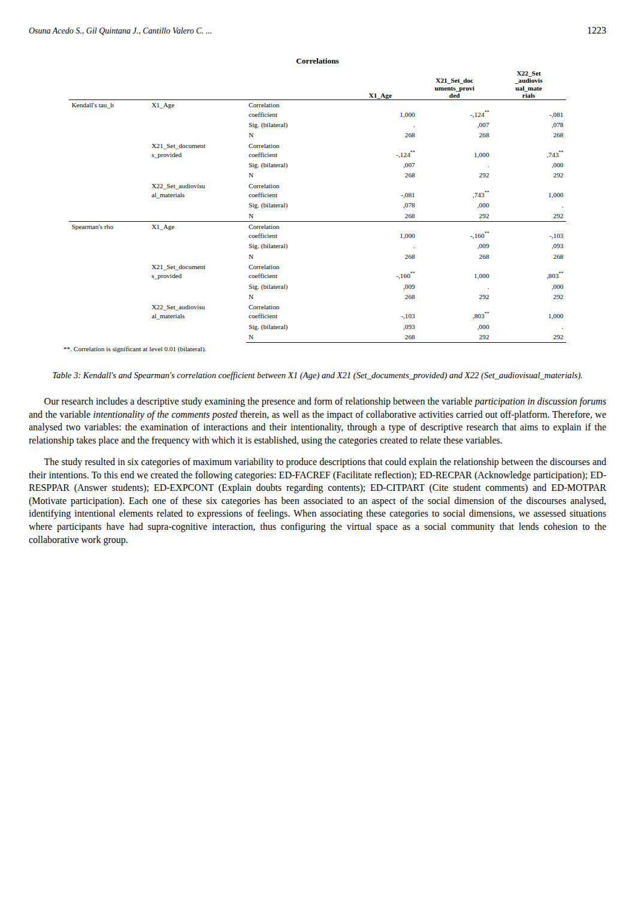Osuna Acedo S., Gil Quintana J., Cantillo Valero C. ... 1223
Correlations
| | | | X1_Age | X21_Set_doc uments_provi ded | X22_Set _audiovis ual_mate rials |
| --- | --- | --- | --- | --- | --- |
| Kendall's tau_b | X1_Age | Correlation coefficient | 1,000 | -,124 ** | -,081 |
| Sig. (bilateral) | . | ,007 | ,078 |
| N | 268 | 268 | 268 |
| X21_Set_document s_provided | Correlation coefficient | -,124 ** | 1,000 | ,743 ** |
| Sig. (bilateral) | ,007 | . | ,000 |
| N | 268 | 292 | 292 |
| X22_Set_audiovisu al_materials | Correlation coefficient | -,081 | ,743 ** | 1,000 |
| Sig. (bilateral) | ,078 | ,000 | . |
| N | 268 | 292 | 292 |
| Spearman's rho | X1_Age | Correlation coefficient | 1,000 | -,160 ** | -,103 |
| Sig. (bilateral) | . | ,009 | ,093 |
| N | 268 | 268 | 268 |
| X21_Set_document s_provided | Correlation coefficient | -,160 ** | 1,000 | ,803 ** |
| Sig. (bilateral) | ,009 | . | ,000 |
| N | 268 | 292 | 292 |
| X22_Set_audiovisu al_materials | Correlation coefficient | -,103 | ,803 ** | 1,000 |
| Sig. (bilateral) | ,093 | ,000 | . |
| N | 268 | 292 | 292 |
**. Correlation is significant at level 0.01 (bilateral).
Table 3: Kendall's and Spearman's correlation coefficient between X1 (Age) and X21 (Set_documents_provided) and X22 (Set_audiovisual_materials).
Our research includes a descriptive study examining the presence and form of relationship between the variable participation in discussion forums and the variable intentionality of the comments posted therein, as well as the impact of collaborative activities carried out off-platform. Therefore, we analysed two variables: the examination of interactions and their intentionality, through a type of descriptive research that aims to explain if the relationship takes place and the frequency with which it is established, using the categories created to relate these variables.
The study resulted in six categories of maximum variability to produce descriptions that could explain the relationship between the discourses and their intentions. To this end we created the following categories: ED-FACREF (Facilitate reflection); ED-RECPAR (Acknowledge participation); ED-RESPPAR (Answer students); ED-EXPCONT (Explain doubts regarding contents); ED-CITPART (Cite student comments) and ED-MOTPAR (Motivate participation). Each one of these six categories has been associated to an aspect of the social dimension of the discourses analysed, identifying intentional elements related to expressions of feelings. When associating these categories to social dimensions, we assessed situations where participants have had supra-cognitive interaction, thus configuring the virtual space as a social community that lends cohesion to the collaborative work group.